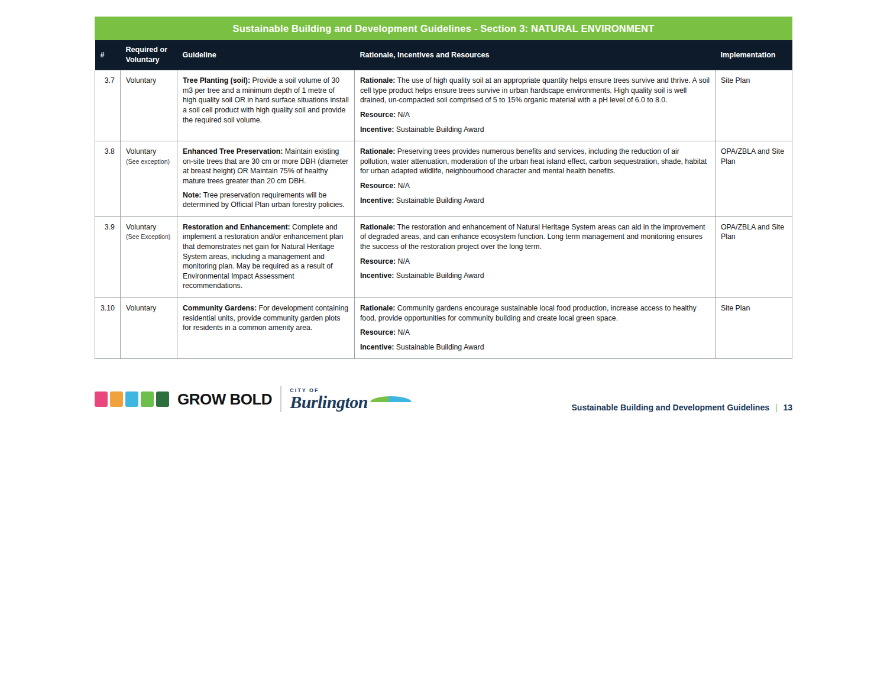Sustainable Building and Development Guidelines - Section 3: NATURAL ENVIRONMENT
| # | Required or Voluntary | Guideline | Rationale, Incentives and Resources | Implementation |
| --- | --- | --- | --- | --- |
| 3.7 | Voluntary | Tree Planting (soil): Provide a soil volume of 30 m3 per tree and a minimum depth of 1 metre of high quality soil OR in hard surface situations install a soil cell product with high quality soil and provide the required soil volume. | Rationale: The use of high quality soil at an appropriate quantity helps ensure trees survive and thrive. A soil cell type product helps ensure trees survive in urban hardscape environments. High quality soil is well drained, un-compacted soil comprised of 5 to 15% organic material with a pH level of 6.0 to 8.0. Resource: N/A Incentive: Sustainable Building Award | Site Plan |
| 3.8 | Voluntary (See exception) | Enhanced Tree Preservation: Maintain existing on-site trees that are 30 cm or more DBH (diameter at breast height) OR Maintain 75% of healthy mature trees greater than 20 cm DBH. Note: Tree preservation requirements will be determined by Official Plan urban forestry policies. | Rationale: Preserving trees provides numerous benefits and services, including the reduction of air pollution, water attenuation, moderation of the urban heat island effect, carbon sequestration, shade, habitat for urban adapted wildlife, neighbourhood character and mental health benefits. Resource: N/A Incentive: Sustainable Building Award | OPA/ZBLA and Site Plan |
| 3.9 | Voluntary (See Exception) | Restoration and Enhancement: Complete and implement a restoration and/or enhancement plan that demonstrates net gain for Natural Heritage System areas, including a management and monitoring plan. May be required as a result of Environmental Impact Assessment recommendations. | Rationale: The restoration and enhancement of Natural Heritage System areas can aid in the improvement of degraded areas, and can enhance ecosystem function. Long term management and monitoring ensures the success of the restoration project over the long term. Resource: N/A Incentive: Sustainable Building Award | OPA/ZBLA and Site Plan |
| 3.10 | Voluntary | Community Gardens: For development containing residential units, provide community garden plots for residents in a common amenity area. | Rationale: Community gardens encourage sustainable local food production, increase access to healthy food, provide opportunities for community building and create local green space. Resource: N/A Incentive: Sustainable Building Award | Site Plan |
GROW BOLD
City of
Burlington
Sustainable Building and Development Guidelines | 13